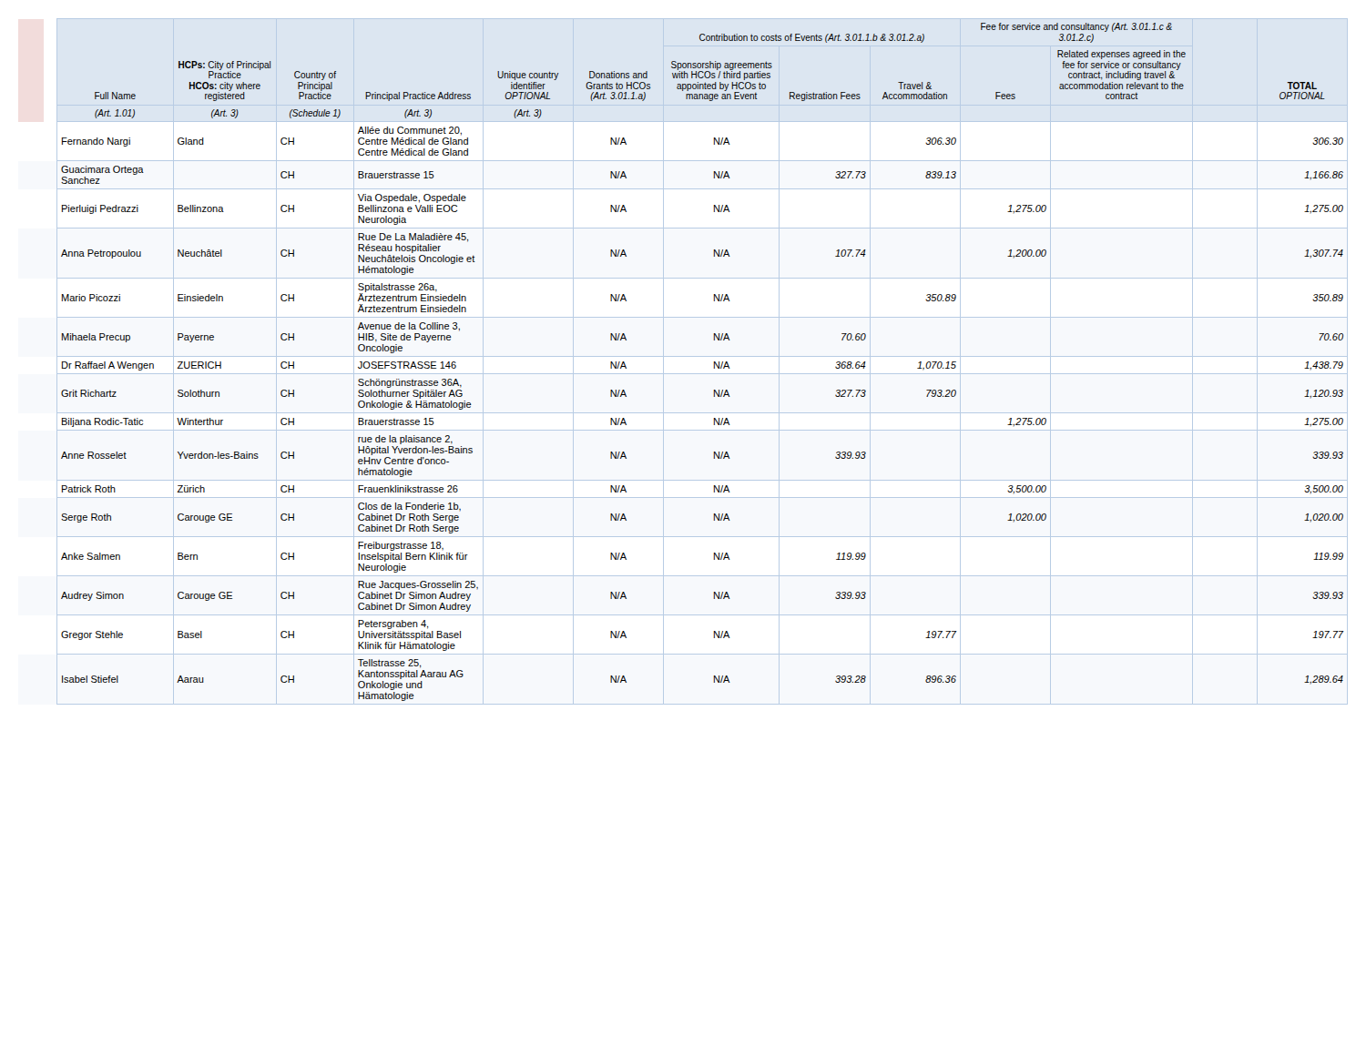| | | Full Name | HCPs: City of Principal Practice HCOs: city where registered | Country of Principal Practice | Principal Practice Address | Unique country identifier OPTIONAL | Donations and Grants to HCOs (Art. 3.01.1.a) | Contribution to costs of Events (Art. 3.01.1.b & 3.01.2.a) | Fee for service and consultancy (Art. 3.01.1.c & 3.01.2.c) | | TOTAL OPTIONAL |
| --- | --- | --- | --- | --- | --- | --- | --- | --- | --- | --- | --- |
| Sponsorship agreements with HCOs / third parties appointed by HCOs to manage an Event | Registration Fees | Travel & Accommodation | Fees | Related expenses agreed in the fee for service or consultancy contract, including travel & accommodation relevant to the contract |
| | | (Art. 1.01) | (Art. 3) | (Schedule 1) | (Art. 3) | (Art. 3) | | | | | | | | |
| | | Fernando Nargi | Gland | CH | Allée du Communet 20, Centre Médical de Gland Centre Médical de Gland | | N/A | N/A | | 306.30 | | | | 306.30 |
| | | Guacimara Ortega Sanchez | | CH | Brauerstrasse 15 | | N/A | N/A | 327.73 | 839.13 | | | | 1,166.86 |
| | | Pierluigi Pedrazzi | Bellinzona | CH | Via Ospedale, Ospedale Bellinzona e Valli EOC Neurologia | | N/A | N/A | | | 1,275.00 | | | 1,275.00 |
| | | Anna Petropoulou | Neuchâtel | CH | Rue De La Maladière 45, Réseau hospitalier Neuchâtelois Oncologie et Hématologie | | N/A | N/A | 107.74 | | 1,200.00 | | | 1,307.74 |
| | | Mario Picozzi | Einsiedeln | CH | Spitalstrasse 26a, Ärztezentrum Einsiedeln Ärztezentrum Einsiedeln | | N/A | N/A | | 350.89 | | | | 350.89 |
| | | Mihaela Precup | Payerne | CH | Avenue de la Colline 3, HIB, Site de Payerne Oncologie | | N/A | N/A | 70.60 | | | | | 70.60 |
| | | Dr Raffael A Wengen | ZUERICH | CH | JOSEFSTRASSE 146 | | N/A | N/A | 368.64 | 1,070.15 | | | | 1,438.79 |
| | | Grit Richartz | Solothurn | CH | Schöngrünstrasse 36A, Solothurner Spitäler AG Onkologie & Hämatologie | | N/A | N/A | 327.73 | 793.20 | | | | 1,120.93 |
| | | Biljana Rodic-Tatic | Winterthur | CH | Brauerstrasse 15 | | N/A | N/A | | | 1,275.00 | | | 1,275.00 |
| | | Anne Rosselet | Yverdon-les-Bains | CH | rue de la plaisance 2, Hôpital Yverdon-les-Bains eHnv Centre d'onco-hématologie | | N/A | N/A | 339.93 | | | | | 339.93 |
| | | Patrick Roth | Zürich | CH | Frauenklinikstrasse 26 | | N/A | N/A | | | 3,500.00 | | | 3,500.00 |
| | | Serge Roth | Carouge GE | CH | Clos de la Fonderie 1b, Cabinet Dr Roth Serge Cabinet Dr Roth Serge | | N/A | N/A | | | 1,020.00 | | | 1,020.00 |
| | | Anke Salmen | Bern | CH | Freiburgstrasse 18, Inselspital Bern Klinik für Neurologie | | N/A | N/A | 119.99 | | | | | 119.99 |
| | | Audrey Simon | Carouge GE | CH | Rue Jacques-Grosselin 25, Cabinet Dr Simon Audrey Cabinet Dr Simon Audrey | | N/A | N/A | 339.93 | | | | | 339.93 |
| | | Gregor Stehle | Basel | CH | Petersgraben 4, Universitätsspital Basel Klinik für Hämatologie | | N/A | N/A | | 197.77 | | | | 197.77 |
| | | Isabel Stiefel | Aarau | CH | Tellstrasse 25, Kantonsspital Aarau AG Onkologie und Hämatologie | | N/A | N/A | 393.28 | 896.36 | | | | 1,289.64 |